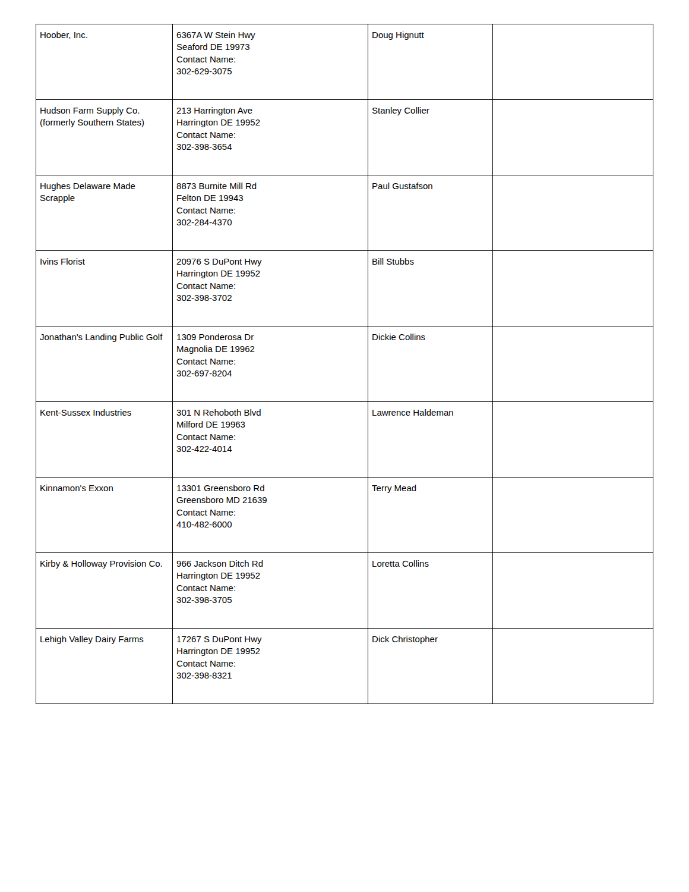| Hoober, Inc. | 6367A W Stein Hwy Seaford DE 19973 Contact Name: 302-629-3075 | Doug Hignutt | |
| Hudson Farm Supply Co. (formerly Southern States) | 213 Harrington Ave Harrington DE 19952 Contact Name: 302-398-3654 | Stanley Collier | |
| Hughes Delaware Made Scrapple | 8873 Burnite Mill Rd Felton DE 19943 Contact Name: 302-284-4370 | Paul Gustafson | |
| Ivins Florist | 20976 S DuPont Hwy Harrington DE 19952 Contact Name: 302-398-3702 | Bill Stubbs | |
| Jonathan's Landing Public Golf | 1309 Ponderosa Dr Magnolia DE 19962 Contact Name: 302-697-8204 | Dickie Collins | |
| Kent-Sussex Industries | 301 N Rehoboth Blvd Milford DE 19963 Contact Name: 302-422-4014 | Lawrence Haldeman | |
| Kinnamon's Exxon | 13301 Greensboro Rd Greensboro MD 21639 Contact Name: 410-482-6000 | Terry Mead | |
| Kirby & Holloway Provision Co. | 966 Jackson Ditch Rd Harrington DE 19952 Contact Name: 302-398-3705 | Loretta Collins | |
| Lehigh Valley Dairy Farms | 17267 S DuPont Hwy Harrington DE 19952 Contact Name: 302-398-8321 | Dick Christopher | |